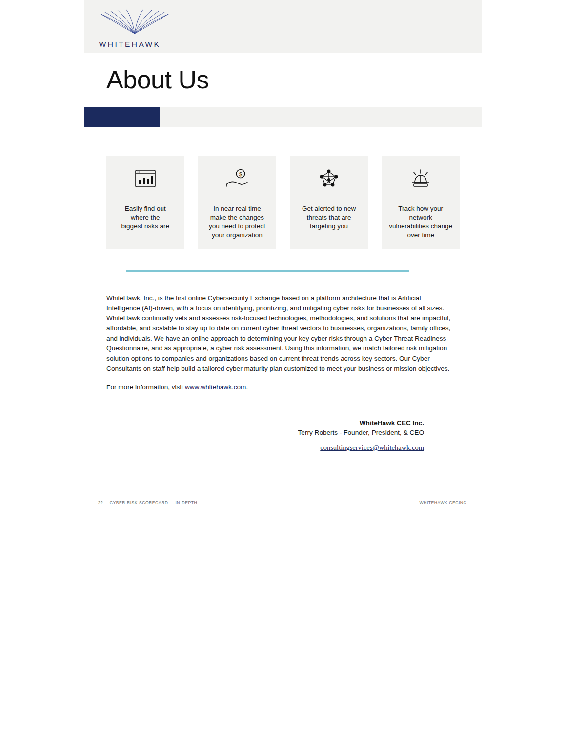WHITEHAWK
About Us
Easily find out
where the
biggest risks are
$
In near real time
make the changes
you need to protect
your organization
Get alerted to new
threats that are
targeting you
Track how your network
vulnerabilities change
over time
WhiteHawk, Inc., is the first online Cybersecurity Exchange based on a platform architecture that is Artificial Intelligence (AI)-driven, with a focus on identifying, prioritizing, and mitigating cyber risks for businesses of all sizes. WhiteHawk continually vets and assesses risk-focused technologies, methodologies, and solutions that are impactful, affordable, and scalable to stay up to date on current cyber threat vectors to businesses, organizations, family offices, and individuals. We have an online approach to determining your key cyber risks through a Cyber Threat Readiness Questionnaire, and as appropriate, a cyber risk assessment. Using this information, we match tailored risk mitigation solution options to companies and organizations based on current threat trends across key sectors. Our Cyber Consultants on staff help build a tailored cyber maturity plan customized to meet your business or mission objectives.
For more information, visit www.whitehawk.com.
WhiteHawk CEC Inc.
Terry Roberts - Founder, President, & CEO
consultingservices@whitehawk.com
22 CYBER RISK SCORECARD — IN-DEPTH
WHITEHAWK CECINC.